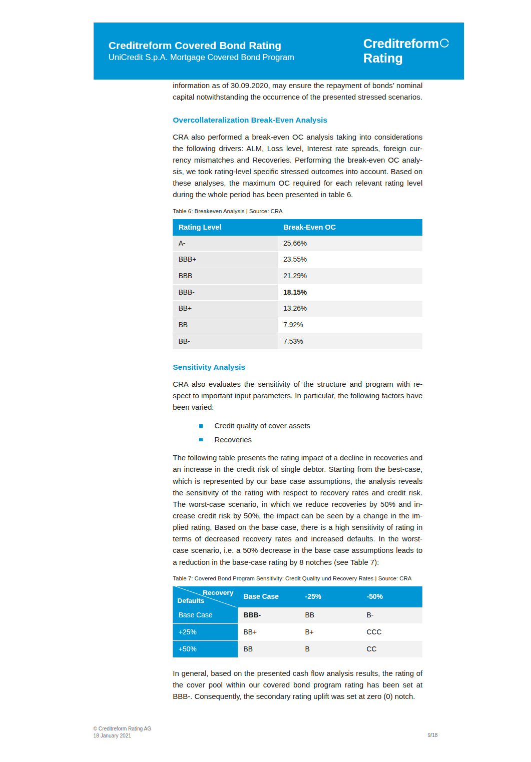Creditreform Covered Bond Rating
UniCredit S.p.A. Mortgage Covered Bond Program
Creditreform Rating
information as of 30.09.2020, may ensure the repayment of bonds’ nominal capital notwithstanding the occurrence of the presented stressed scenarios.
Overcollateralization Break-Even Analysis
CRA also performed a break-even OC analysis taking into considerations the following drivers: ALM, Loss level, Interest rate spreads, foreign currency mismatches and Recoveries. Performing the break-even OC analysis, we took rating-level specific stressed outcomes into account. Based on these analyses, the maximum OC required for each relevant rating level during the whole period has been presented in table 6.
Table 6: Breakeven Analysis | Source: CRA
| Rating Level | Break-Even OC |
| --- | --- |
| A- | 25.66% |
| BBB+ | 23.55% |
| BBB | 21.29% |
| BBB- | 18.15% |
| BB+ | 13.26% |
| BB | 7.92% |
| BB- | 7.53% |
Sensitivity Analysis
CRA also evaluates the sensitivity of the structure and program with respect to important input parameters. In particular, the following factors have been varied:
Credit quality of cover assets
Recoveries
The following table presents the rating impact of a decline in recoveries and an increase in the credit risk of single debtor. Starting from the best-case, which is represented by our base case assumptions, the analysis reveals the sensitivity of the rating with respect to recovery rates and credit risk. The worst-case scenario, in which we reduce recoveries by 50% and increase credit risk by 50%, the impact can be seen by a change in the implied rating. Based on the base case, there is a high sensitivity of rating in terms of decreased recovery rates and increased defaults. In the worst-case scenario, i.e. a 50% decrease in the base case assumptions leads to a reduction in the base-case rating by 8 notches (see Table 7):
Table 7: Covered Bond Program Sensitivity: Credit Quality und Recovery Rates | Source: CRA
| Recovery Defaults | Base Case | -25% | -50% |
| --- | --- | --- | --- |
| Base Case | BBB- | BB | B- |
| +25% | BB+ | B+ | CCC |
| +50% | BB | B | CC |
In general, based on the presented cash flow analysis results, the rating of the cover pool within our covered bond program rating has been set at BBB-. Consequently, the secondary rating uplift was set at zero (0) notch.
© Creditreform Rating AG
18 January 2021
9/18